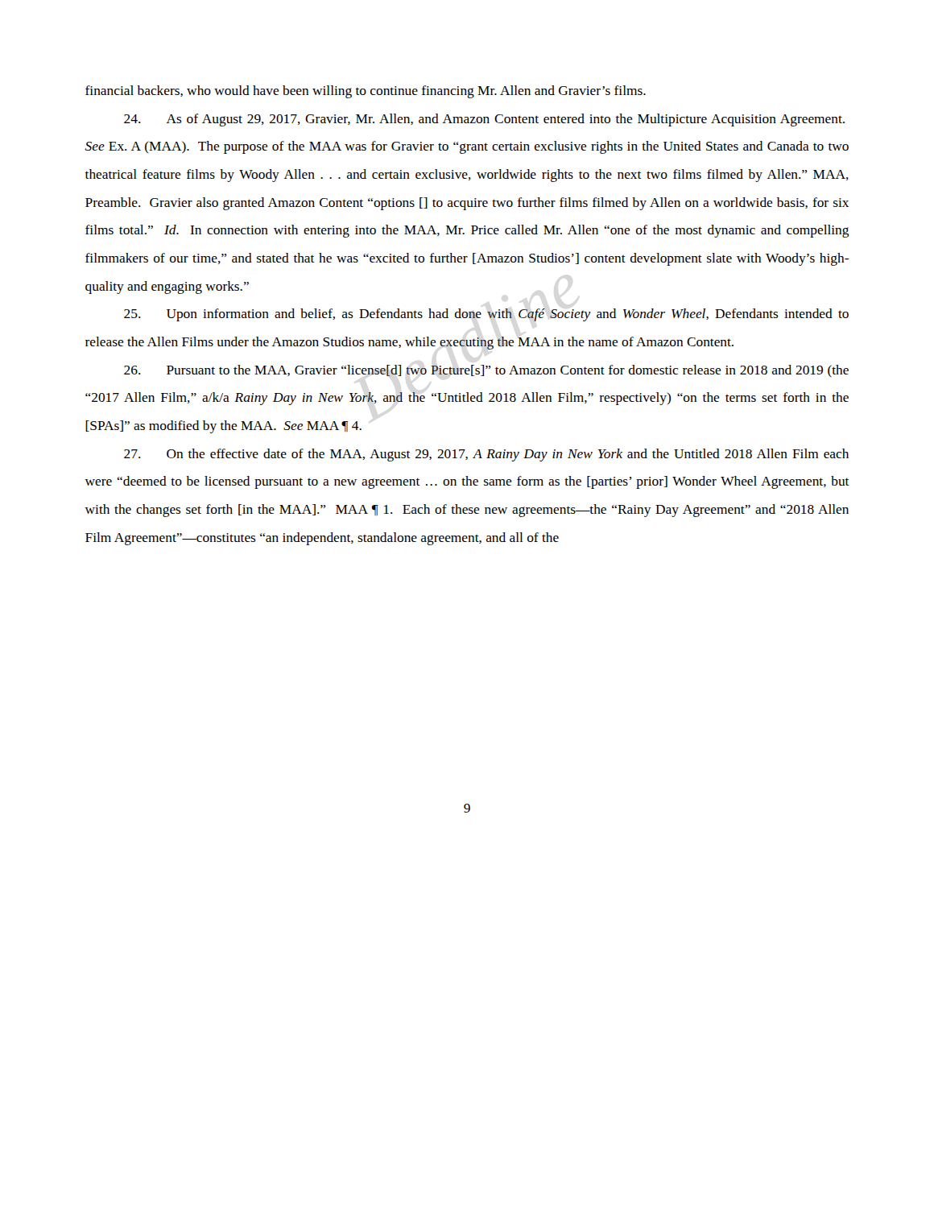Deadline
financial backers, who would have been willing to continue financing Mr. Allen and Gravier’s films.
24. As of August 29, 2017, Gravier, Mr. Allen, and Amazon Content entered into the Multipicture Acquisition Agreement. See Ex. A (MAA). The purpose of the MAA was for Gravier to “grant certain exclusive rights in the United States and Canada to two theatrical feature films by Woody Allen . . . and certain exclusive, worldwide rights to the next two films filmed by Allen.” MAA, Preamble. Gravier also granted Amazon Content “options [] to acquire two further films filmed by Allen on a worldwide basis, for six films total.” Id. In connection with entering into the MAA, Mr. Price called Mr. Allen “one of the most dynamic and compelling filmmakers of our time,” and stated that he was “excited to further [Amazon Studios’] content development slate with Woody’s high-quality and engaging works.”
25. Upon information and belief, as Defendants had done with Café Society and Wonder Wheel, Defendants intended to release the Allen Films under the Amazon Studios name, while executing the MAA in the name of Amazon Content.
26. Pursuant to the MAA, Gravier “license[d] two Picture[s]” to Amazon Content for domestic release in 2018 and 2019 (the “2017 Allen Film,” a/k/a Rainy Day in New York, and the “Untitled 2018 Allen Film,” respectively) “on the terms set forth in the [SPAs]” as modified by the MAA. See MAA ¶ 4.
27. On the effective date of the MAA, August 29, 2017, A Rainy Day in New York and the Untitled 2018 Allen Film each were “deemed to be licensed pursuant to a new agreement … on the same form as the [parties’ prior] Wonder Wheel Agreement, but with the changes set forth [in the MAA].” MAA ¶ 1. Each of these new agreements—the “Rainy Day Agreement” and “2018 Allen Film Agreement”—constitutes “an independent, standalone agreement, and all of the
9